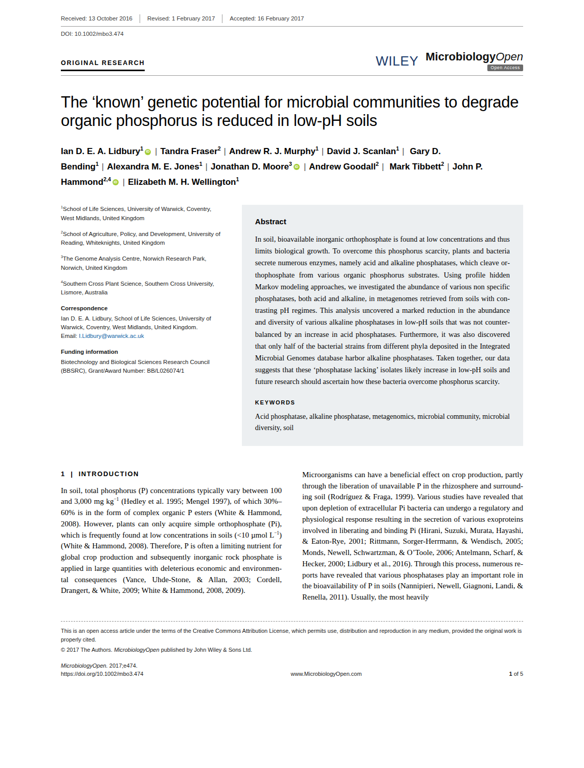Received: 13 October 2016 Revised: 1 February 2017 Accepted: 16 February 2017
DOI: 10.1002/mbo3.474
Original Research
WILEY
MicrobiologyOpen
Open Access
The ‘known’ genetic potential for microbial communities to degrade organic phosphorus is reduced in low-pH soils
Ian D. E. A. Lidbury1 |Tandra Fraser2|Andrew R. J. Murphy1|David J. Scanlan1| Gary D. Bending1|Alexandra M. E. Jones1|Jonathan D. Moore3 |Andrew Goodall2| Mark Tibbett2|John P. Hammond2,4 |Elizabeth M. H. Wellington1
1School of Life Sciences, University of Warwick, Coventry, West Midlands, United Kingdom
2School of Agriculture, Policy, and Development, University of Reading, Whiteknights, United Kingdom
3The Genome Analysis Centre, Norwich Research Park, Norwich, United Kingdom
4Southern Cross Plant Science, Southern Cross University, Lismore, Australia
Correspondence Ian D. E. A. Lidbury, School of Life Sciences, University of Warwick, Coventry, West Midlands, United Kingdom.
Email: I.Lidbury@warwick.ac.uk
Funding information Biotechnology and Biological Sciences Research Council (BBSRC), Grant/Award Number: BB/L026074/1
Abstract
In soil, bioavailable inorganic orthophosphate is found at low concentrations and thus limits biological growth. To overcome this phosphorus scarcity, plants and bacteria secrete numerous enzymes, namely acid and alkaline phosphatases, which cleave orthophosphate from various organic phosphorus substrates. Using profile hidden Markov modeling approaches, we investigated the abundance of various non specific phosphatases, both acid and alkaline, in metagenomes retrieved from soils with contrasting pH regimes. This analysis uncovered a marked reduction in the abundance and diversity of various alkaline phosphatases in low-pH soils that was not counterbalanced by an increase in acid phosphatases. Furthermore, it was also discovered that only half of the bacterial strains from different phyla deposited in the Integrated Microbial Genomes database harbor alkaline phosphatases. Taken together, our data suggests that these ‘phosphatase lacking’ isolates likely increase in low-pH soils and future research should ascertain how these bacteria overcome phosphorus scarcity.
Keywords
Acid phosphatase, alkaline phosphatase, metagenomics, microbial community, microbial diversity, soil
1 | Introduction
In soil, total phosphorus (P) concentrations typically vary between 100 and 3,000 mg kg−1 (Hedley et al. 1995; Mengel 1997), of which 30%–60% is in the form of complex organic P esters (White & Hammond, 2008). However, plants can only acquire simple orthophosphate (Pi), which is frequently found at low concentrations in soils (<10 µmol L−1) (White & Hammond, 2008). Therefore, P is often a limiting nutrient for global crop production and subsequently inorganic rock phosphate is applied in large quantities with deleterious economic and environmental consequences (Vance, Uhde-Stone, & Allan, 2003; Cordell, Drangert, & White, 2009; White & Hammond, 2008, 2009).
Microorganisms can have a beneficial effect on crop production, partly through the liberation of unavailable P in the rhizosphere and surrounding soil (Rodríguez & Fraga, 1999). Various studies have revealed that upon depletion of extracellular Pi bacteria can undergo a regulatory and physiological response resulting in the secretion of various exoproteins involved in liberating and binding Pi (Hirani, Suzuki, Murata, Hayashi, & Eaton-Rye, 2001; Rittmann, Sorger-Herrmann, & Wendisch, 2005; Monds, Newell, Schwartzman, & O’Toole, 2006; Antelmann, Scharf, & Hecker, 2000; Lidbury et al., 2016). Through this process, numerous reports have revealed that various phosphatases play an important role in the bioavailability of P in soils (Nannipieri, Newell, Giagnoni, Landi, & Renella, 2011). Usually, the most heavily
This is an open access article under the terms of the Creative Commons Attribution License, which permits use, distribution and reproduction in any medium, provided the original work is properly cited.
© 2017 The Authors. MicrobiologyOpen published by John Wiley & Sons Ltd.
MicrobiologyOpen. 2017;e474.
https://doi.org/10.1002/mbo3.474
www.MicrobiologyOpen.com
1 of 5